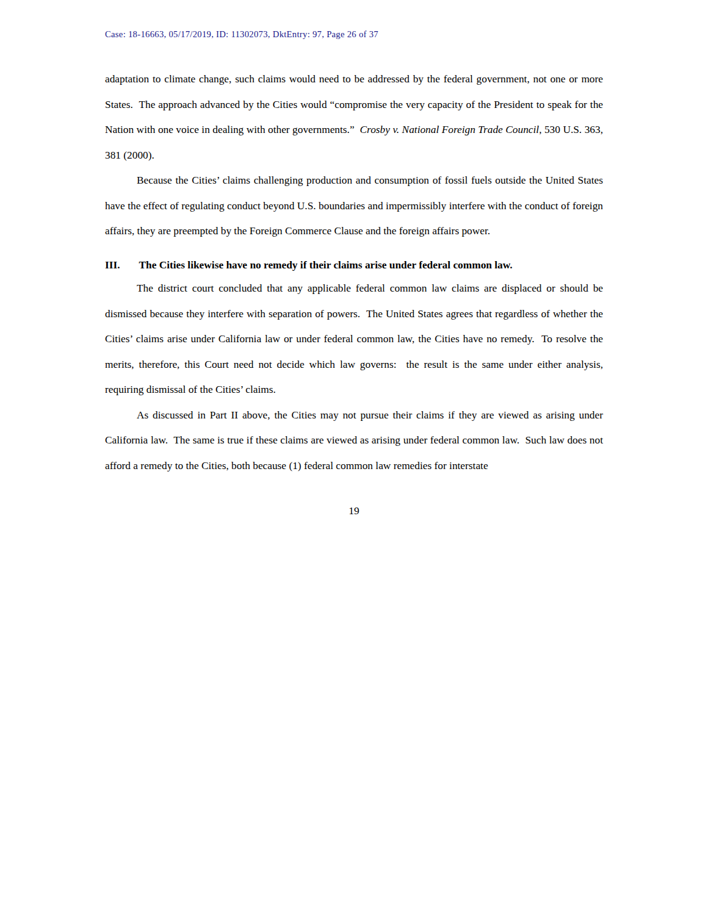Case: 18-16663, 05/17/2019, ID: 11302073, DktEntry: 97, Page 26 of 37
adaptation to climate change, such claims would need to be addressed by the federal government, not one or more States. The approach advanced by the Cities would “compromise the very capacity of the President to speak for the Nation with one voice in dealing with other governments.” Crosby v. National Foreign Trade Council, 530 U.S. 363, 381 (2000).
Because the Cities’ claims challenging production and consumption of fossil fuels outside the United States have the effect of regulating conduct beyond U.S. boundaries and impermissibly interfere with the conduct of foreign affairs, they are preempted by the Foreign Commerce Clause and the foreign affairs power.
III. The Cities likewise have no remedy if their claims arise under federal common law.
The district court concluded that any applicable federal common law claims are displaced or should be dismissed because they interfere with separation of powers. The United States agrees that regardless of whether the Cities’ claims arise under California law or under federal common law, the Cities have no remedy. To resolve the merits, therefore, this Court need not decide which law governs: the result is the same under either analysis, requiring dismissal of the Cities’ claims.
As discussed in Part II above, the Cities may not pursue their claims if they are viewed as arising under California law. The same is true if these claims are viewed as arising under federal common law. Such law does not afford a remedy to the Cities, both because (1) federal common law remedies for interstate
19